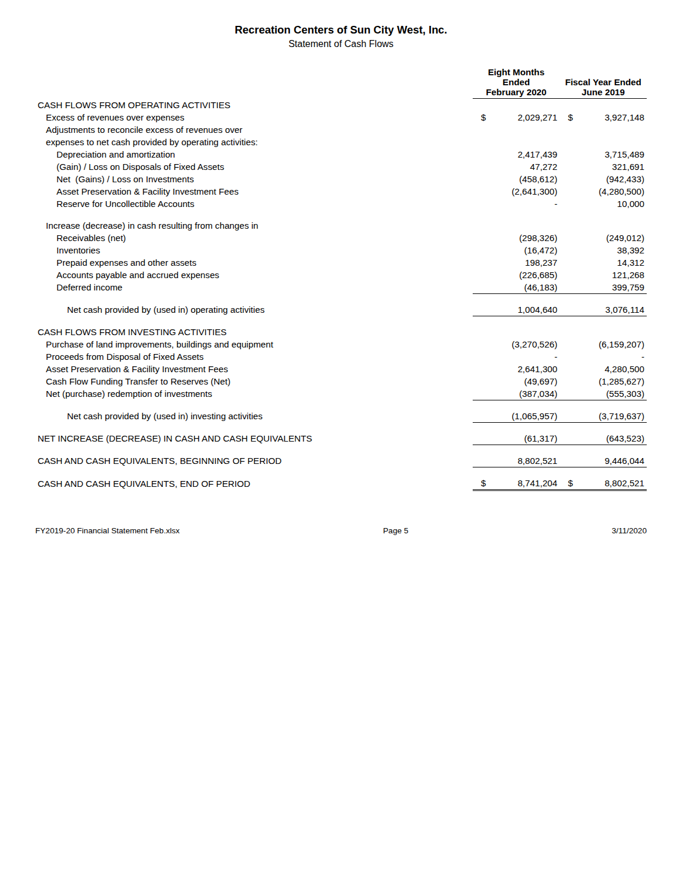Recreation Centers of Sun City West, Inc.
Statement of Cash Flows
| | Eight Months Ended February 2020 | Fiscal Year Ended June 2019 |
| CASH FLOWS FROM OPERATING ACTIVITIES | | | | |
| Excess of revenues over expenses | $ | 2,029,271 | $ | 3,927,148 |
| Adjustments to reconcile excess of revenues over | | | | |
| expenses to net cash provided by operating activities: | | | | |
| Depreciation and amortization | | 2,417,439 | | 3,715,489 |
| (Gain) / Loss on Disposals of Fixed Assets | | 47,272 | | 321,691 |
| Net (Gains) / Loss on Investments | | (458,612) | | (942,433) |
| Asset Preservation & Facility Investment Fees | | (2,641,300) | | (4,280,500) |
| Reserve for Uncollectible Accounts | | - | | 10,000 |
| Increase (decrease) in cash resulting from changes in | | | | |
| Receivables (net) | | (298,326) | | (249,012) |
| Inventories | | (16,472) | | 38,392 |
| Prepaid expenses and other assets | | 198,237 | | 14,312 |
| Accounts payable and accrued expenses | | (226,685) | | 121,268 |
| Deferred income | | (46,183) | | 399,759 |
| Net cash provided by (used in) operating activities | | 1,004,640 | | 3,076,114 |
| CASH FLOWS FROM INVESTING ACTIVITIES | | | | |
| Purchase of land improvements, buildings and equipment | | (3,270,526) | | (6,159,207) |
| Proceeds from Disposal of Fixed Assets | | - | | - |
| Asset Preservation & Facility Investment Fees | | 2,641,300 | | 4,280,500 |
| Cash Flow Funding Transfer to Reserves (Net) | | (49,697) | | (1,285,627) |
| Net (purchase) redemption of investments | | (387,034) | | (555,303) |
| Net cash provided by (used in) investing activities | | (1,065,957) | | (3,719,637) |
| NET INCREASE (DECREASE) IN CASH AND CASH EQUIVALENTS | | (61,317) | | (643,523) |
| CASH AND CASH EQUIVALENTS, BEGINNING OF PERIOD | | 8,802,521 | | 9,446,044 |
| CASH AND CASH EQUIVALENTS, END OF PERIOD | $ | 8,741,204 | $ | 8,802,521 |
FY2019-20 Financial Statement Feb.xlsx Page 5 3/11/2020